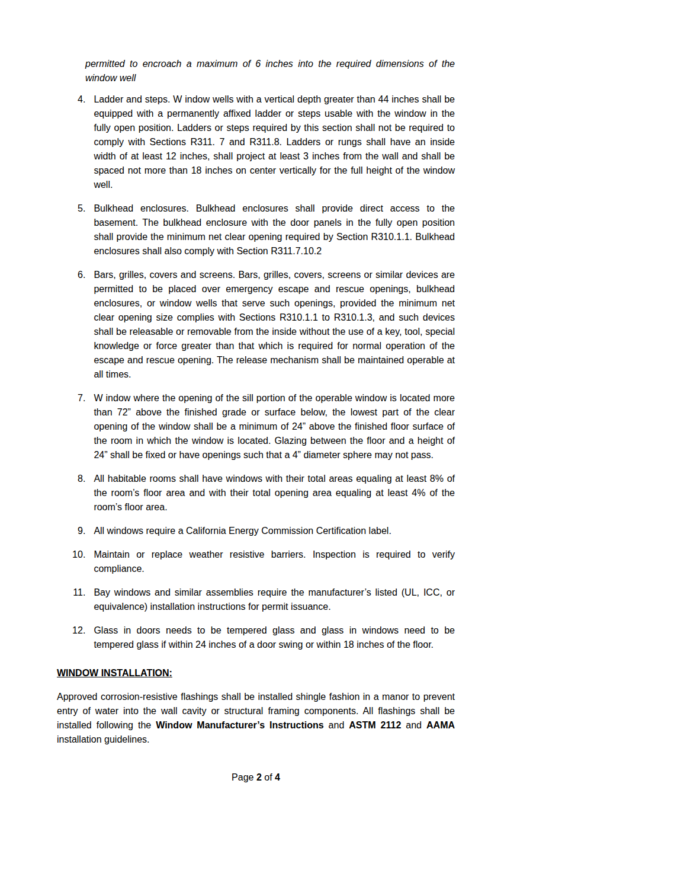permitted to encroach a maximum of 6 inches into the required dimensions of the window well
Ladder and steps. W indow wells with a vertical depth greater than 44 inches shall be equipped with a permanently affixed ladder or steps usable with the window in the fully open position. Ladders or steps required by this section shall not be required to comply with Sections R311. 7 and R311.8. Ladders or rungs shall have an inside width of at least 12 inches, shall project at least 3 inches from the wall and shall be spaced not more than 18 inches on center vertically for the full height of the window well.
Bulkhead enclosures. Bulkhead enclosures shall provide direct access to the basement. The bulkhead enclosure with the door panels in the fully open position shall provide the minimum net clear opening required by Section R310.1.1. Bulkhead enclosures shall also comply with Section R311.7.10.2
Bars, grilles, covers and screens. Bars, grilles, covers, screens or similar devices are permitted to be placed over emergency escape and rescue openings, bulkhead enclosures, or window wells that serve such openings, provided the minimum net clear opening size complies with Sections R310.1.1 to R310.1.3, and such devices shall be releasable or removable from the inside without the use of a key, tool, special knowledge or force greater than that which is required for normal operation of the escape and rescue opening. The release mechanism shall be maintained operable at all times.
W indow where the opening of the sill portion of the operable window is located more than 72” above the finished grade or surface below, the lowest part of the clear opening of the window shall be a minimum of 24” above the finished floor surface of the room in which the window is located. Glazing between the floor and a height of 24” shall be fixed or have openings such that a 4” diameter sphere may not pass.
All habitable rooms shall have windows with their total areas equaling at least 8% of the room’s floor area and with their total opening area equaling at least 4% of the room’s floor area.
All windows require a California Energy Commission Certification label.
Maintain or replace weather resistive barriers. Inspection is required to verify compliance.
Bay windows and similar assemblies require the manufacturer’s listed (UL, ICC, or equivalence) installation instructions for permit issuance.
Glass in doors needs to be tempered glass and glass in windows need to be tempered glass if within 24 inches of a door swing or within 18 inches of the floor.
WINDOW INSTALLATION:
Approved corrosion-resistive flashings shall be installed shingle fashion in a manor to prevent entry of water into the wall cavity or structural framing components. All flashings shall be installed following the Window Manufacturer’s Instructions and ASTM 2112 and AAMA installation guidelines.
Page 2 of 4